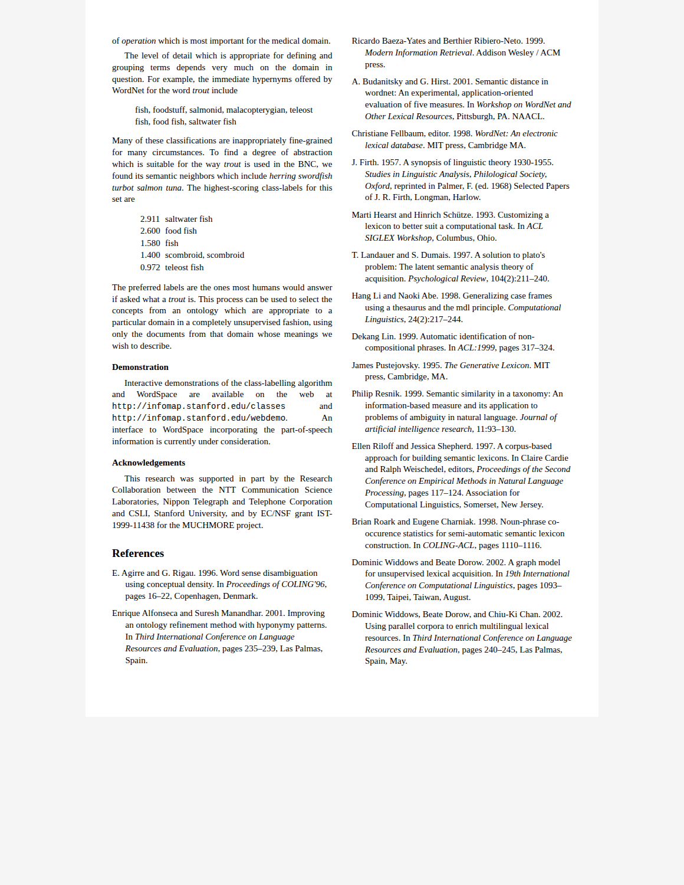of operation which is most important for the medical domain.
The level of detail which is appropriate for defining and grouping terms depends very much on the domain in question. For example, the immediate hypernyms offered by WordNet for the word trout include
fish, foodstuff, salmonid, malacopterygian, teleost fish, food fish, saltwater fish
Many of these classifications are inappropriately fine-grained for many circumstances. To find a degree of abstraction which is suitable for the way trout is used in the BNC, we found its semantic neighbors which include herring swordfish turbot salmon tuna. The highest-scoring class-labels for this set are
| 2.911 | saltwater fish |
| 2.600 | food fish |
| 1.580 | fish |
| 1.400 | scombroid, scombroid |
| 0.972 | teleost fish |
The preferred labels are the ones most humans would answer if asked what a trout is. This process can be used to select the concepts from an ontology which are appropriate to a particular domain in a completely unsupervised fashion, using only the documents from that domain whose meanings we wish to describe.
Demonstration
Interactive demonstrations of the class-labelling algorithm and WordSpace are available on the web at http://infomap.stanford.edu/classes and http://infomap.stanford.edu/webdemo. An interface to WordSpace incorporating the part-of-speech information is currently under consideration.
Acknowledgements
This research was supported in part by the Research Collaboration between the NTT Communication Science Laboratories, Nippon Telegraph and Telephone Corporation and CSLI, Stanford University, and by EC/NSF grant IST-1999-11438 for the MUCHMORE project.
References
E. Agirre and G. Rigau. 1996. Word sense disambiguation using conceptual density. In Proceedings of COLING'96, pages 16–22, Copenhagen, Denmark.
Enrique Alfonseca and Suresh Manandhar. 2001. Improving an ontology refinement method with hyponymy patterns. In Third International Conference on Language Resources and Evaluation, pages 235–239, Las Palmas, Spain.
Ricardo Baeza-Yates and Berthier Ribiero-Neto. 1999. Modern Information Retrieval. Addison Wesley / ACM press.
A. Budanitsky and G. Hirst. 2001. Semantic distance in wordnet: An experimental, application-oriented evaluation of five measures. In Workshop on WordNet and Other Lexical Resources, Pittsburgh, PA. NAACL.
Christiane Fellbaum, editor. 1998. WordNet: An electronic lexical database. MIT press, Cambridge MA.
J. Firth. 1957. A synopsis of linguistic theory 1930-1955. Studies in Linguistic Analysis, Philological Society, Oxford, reprinted in Palmer, F. (ed. 1968) Selected Papers of J. R. Firth, Longman, Harlow.
Marti Hearst and Hinrich Schütze. 1993. Customizing a lexicon to better suit a computational task. In ACL SIGLEX Workshop, Columbus, Ohio.
T. Landauer and S. Dumais. 1997. A solution to plato's problem: The latent semantic analysis theory of acquisition. Psychological Review, 104(2):211–240.
Hang Li and Naoki Abe. 1998. Generalizing case frames using a thesaurus and the mdl principle. Computational Linguistics, 24(2):217–244.
Dekang Lin. 1999. Automatic identification of non-compositional phrases. In ACL:1999, pages 317–324.
James Pustejovsky. 1995. The Generative Lexicon. MIT press, Cambridge, MA.
Philip Resnik. 1999. Semantic similarity in a taxonomy: An information-based measure and its application to problems of ambiguity in natural language. Journal of artificial intelligence research, 11:93–130.
Ellen Riloff and Jessica Shepherd. 1997. A corpus-based approach for building semantic lexicons. In Claire Cardie and Ralph Weischedel, editors, Proceedings of the Second Conference on Empirical Methods in Natural Language Processing, pages 117–124. Association for Computational Linguistics, Somerset, New Jersey.
Brian Roark and Eugene Charniak. 1998. Noun-phrase co-occurence statistics for semi-automatic semantic lexicon construction. In COLING-ACL, pages 1110–1116.
Dominic Widdows and Beate Dorow. 2002. A graph model for unsupervised lexical acquisition. In 19th International Conference on Computational Linguistics, pages 1093–1099, Taipei, Taiwan, August.
Dominic Widdows, Beate Dorow, and Chiu-Ki Chan. 2002. Using parallel corpora to enrich multilingual lexical resources. In Third International Conference on Language Resources and Evaluation, pages 240–245, Las Palmas, Spain, May.